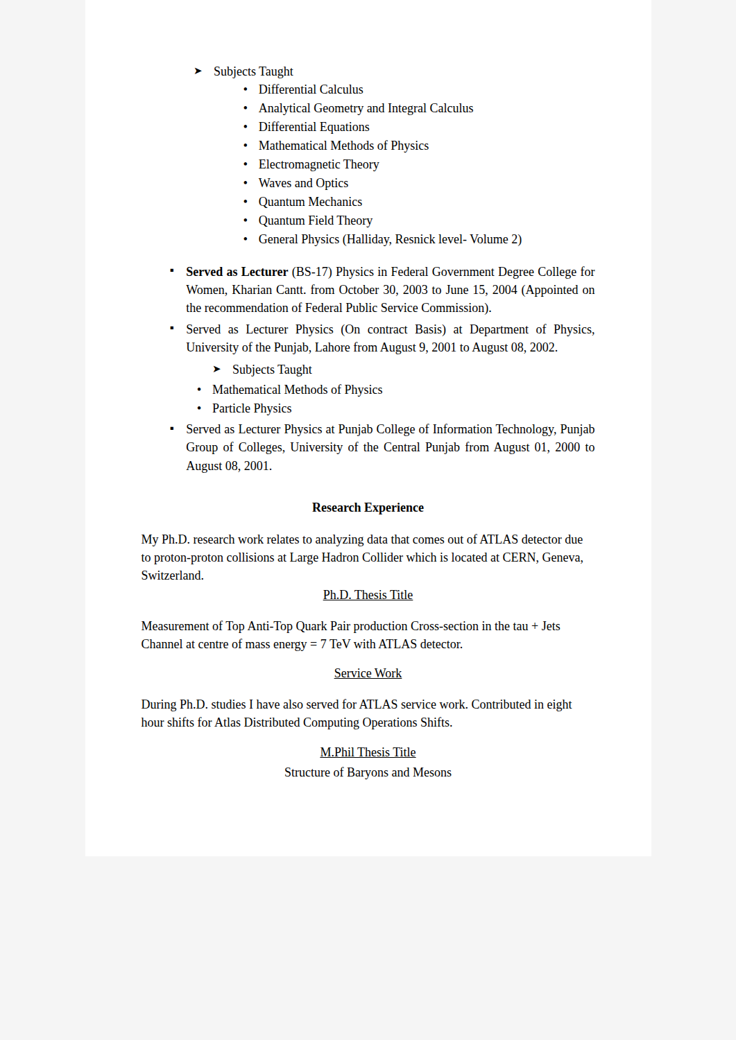Subjects Taught
Differential Calculus
Analytical Geometry and Integral Calculus
Differential Equations
Mathematical Methods of Physics
Electromagnetic Theory
Waves and Optics
Quantum Mechanics
Quantum Field Theory
General Physics (Halliday, Resnick level- Volume 2)
Served as Lecturer (BS-17) Physics in Federal Government Degree College for Women, Kharian Cantt. from October 30, 2003 to June 15, 2004 (Appointed on the recommendation of Federal Public Service Commission).
Served as Lecturer Physics (On contract Basis) at Department of Physics, University of the Punjab, Lahore from August 9, 2001 to August 08, 2002.
Subjects Taught
Mathematical Methods of Physics
Particle Physics
Served as Lecturer Physics at Punjab College of Information Technology, Punjab Group of Colleges, University of the Central Punjab from August 01, 2000 to August 08, 2001.
Research Experience
My Ph.D. research work relates to analyzing data that comes out of ATLAS detector due to proton-proton collisions at Large Hadron Collider which is located at CERN, Geneva, Switzerland.
Ph.D. Thesis Title
Measurement of Top Anti-Top Quark Pair production Cross-section in the tau + Jets Channel at centre of mass energy = 7 TeV with ATLAS detector.
Service Work
During Ph.D. studies I have also served for ATLAS service work. Contributed in eight hour shifts for Atlas Distributed Computing Operations Shifts.
M.Phil Thesis Title
Structure of Baryons and Mesons